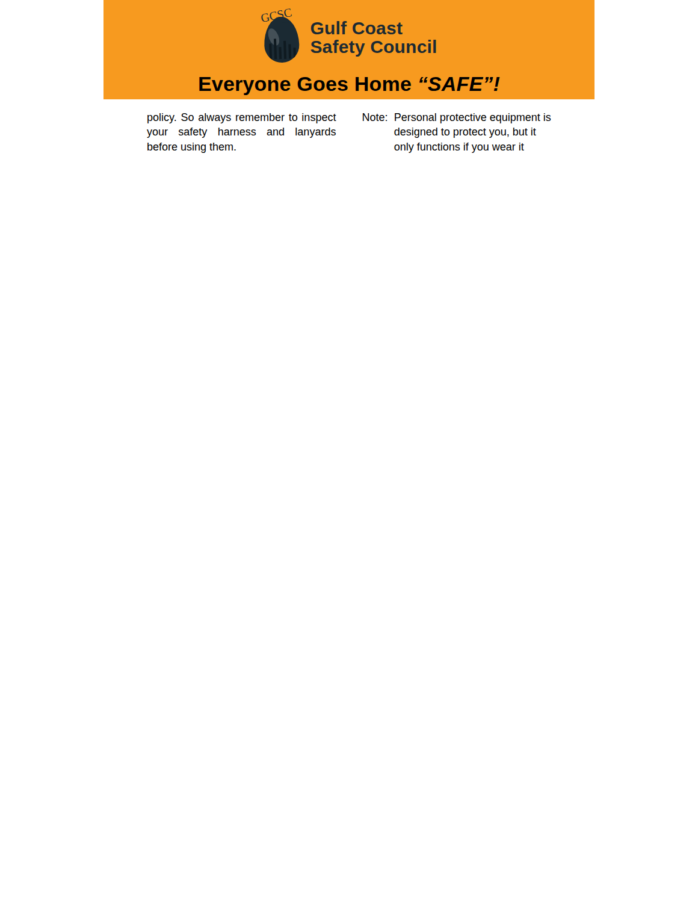GCSC
Gulf Coast
Safety Council
Everyone Goes Home “SAFE”!
policy. So always remember to inspect your safety harness and lanyards before using them.
Note:
Personal protective equipment is designed to protect you, but it only functions if you wear it